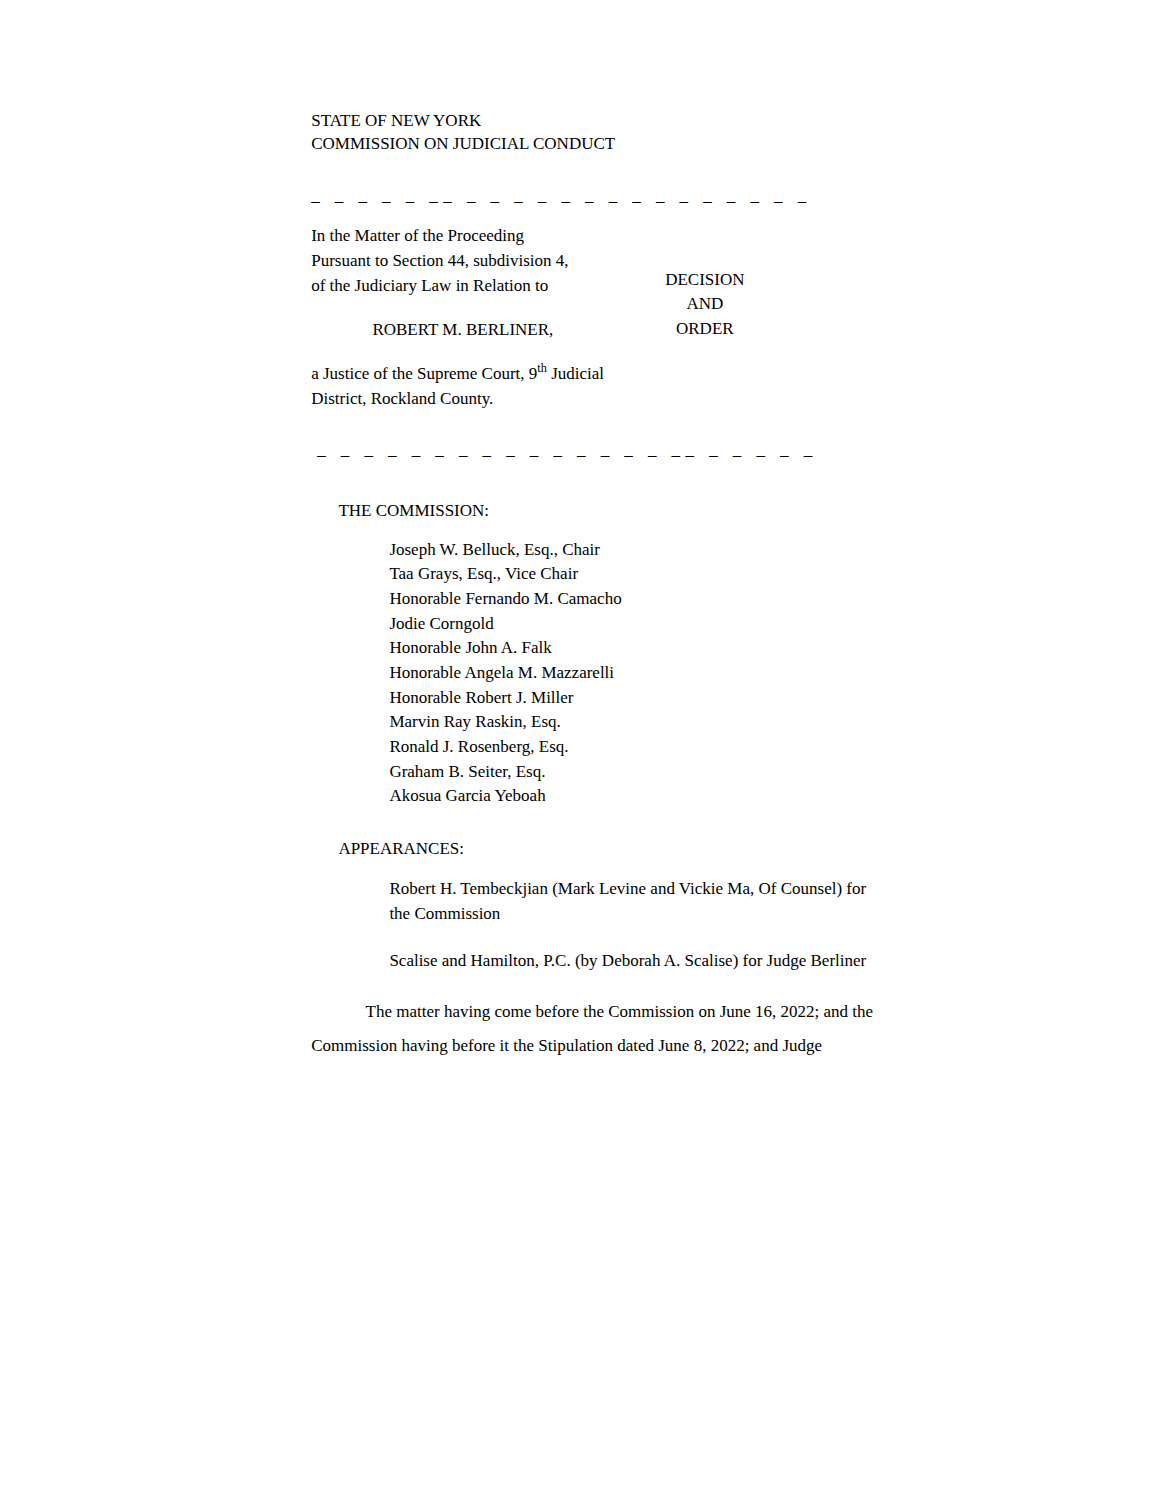STATE OF NEW YORK
COMMISSION ON JUDICIAL CONDUCT
_ _ _ _ _ __ _ _ _ _ _ _ _ _ _ _ _ _ _ _ _
In the Matter of the Proceeding
Pursuant to Section 44, subdivision 4,
of the Judiciary Law in Relation to
ROBERT M. BERLINER,
a Justice of the Supreme Court, 9th Judicial
District, Rockland County.
DECISION
AND
ORDER
_ _ _ _ _ _ _ _ _ _ _ _ _ _ _ __ _ _ _ _ _
THE COMMISSION:
Joseph W. Belluck, Esq., Chair
Taa Grays, Esq., Vice Chair
Honorable Fernando M. Camacho
Jodie Corngold
Honorable John A. Falk
Honorable Angela M. Mazzarelli
Honorable Robert J. Miller
Marvin Ray Raskin, Esq.
Ronald J. Rosenberg, Esq.
Graham B. Seiter, Esq.
Akosua Garcia Yeboah
APPEARANCES:
Robert H. Tembeckjian (Mark Levine and Vickie Ma, Of Counsel) for the Commission
Scalise and Hamilton, P.C. (by Deborah A. Scalise) for Judge Berliner
The matter having come before the Commission on June 16, 2022; and the Commission having before it the Stipulation dated June 8, 2022; and Judge